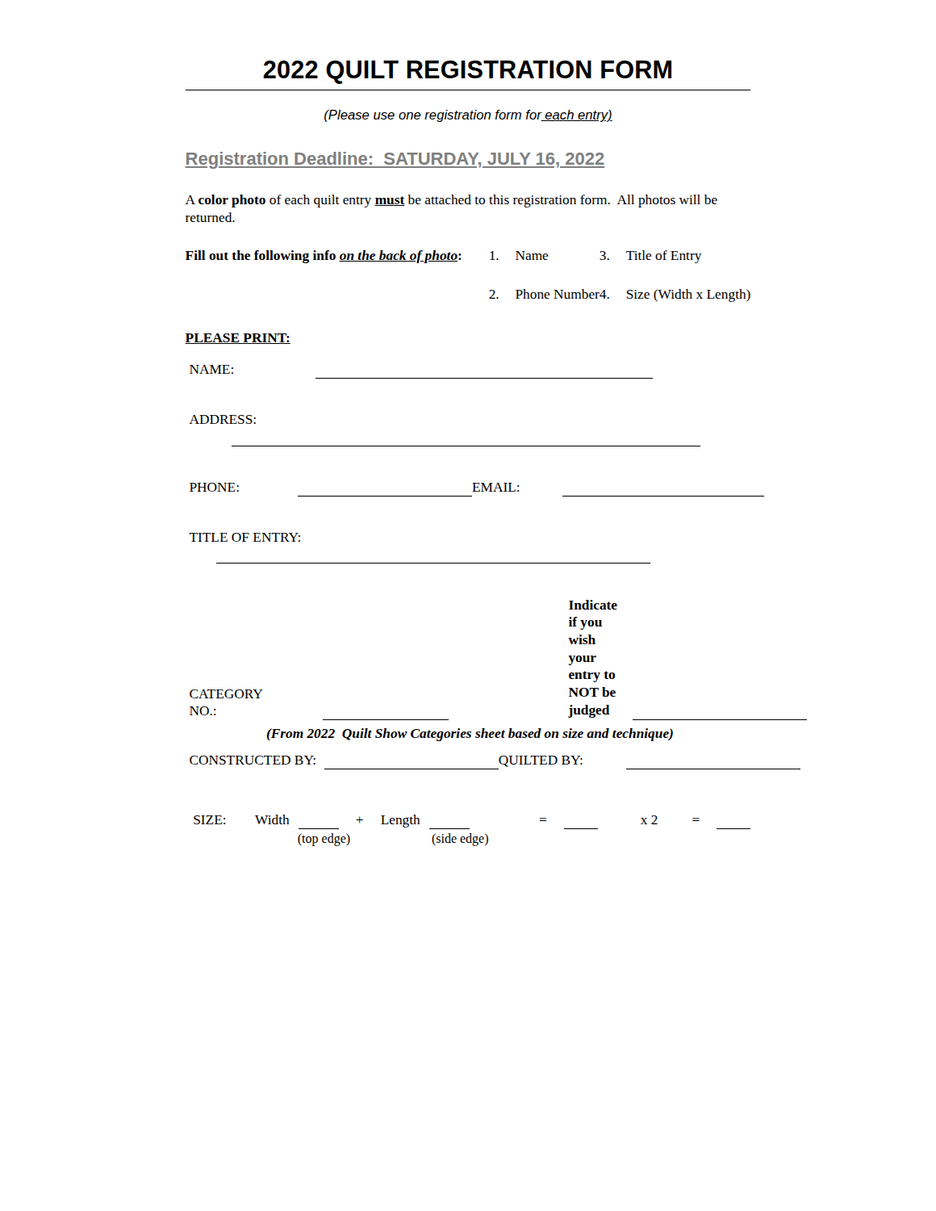2022 QUILT REGISTRATION FORM
(Please use one registration form for each entry)
Registration Deadline: SATURDAY, JULY 16, 2022
A color photo of each quilt entry must be attached to this registration form. All photos will be returned.
| Fill out the following info on the back of photo : | 1. | Name | 3. | Title of Entry |
| | 2. | Phone Number | 4. | Size (Width x Length) |
PLEASE PRINT:
NAME:
ADDRESS:
PHONE: EMAIL:
TITLE OF ENTRY:
CATEGORY NO.: Indicate if you wish
your entry to NOT be
judged
(From 2022 Quilt Show Categories sheet based on size and technique)
CONSTRUCTED BY: QUILTED BY:
SIZE: Width + Length = x 2 =
(top edge) (side edge)